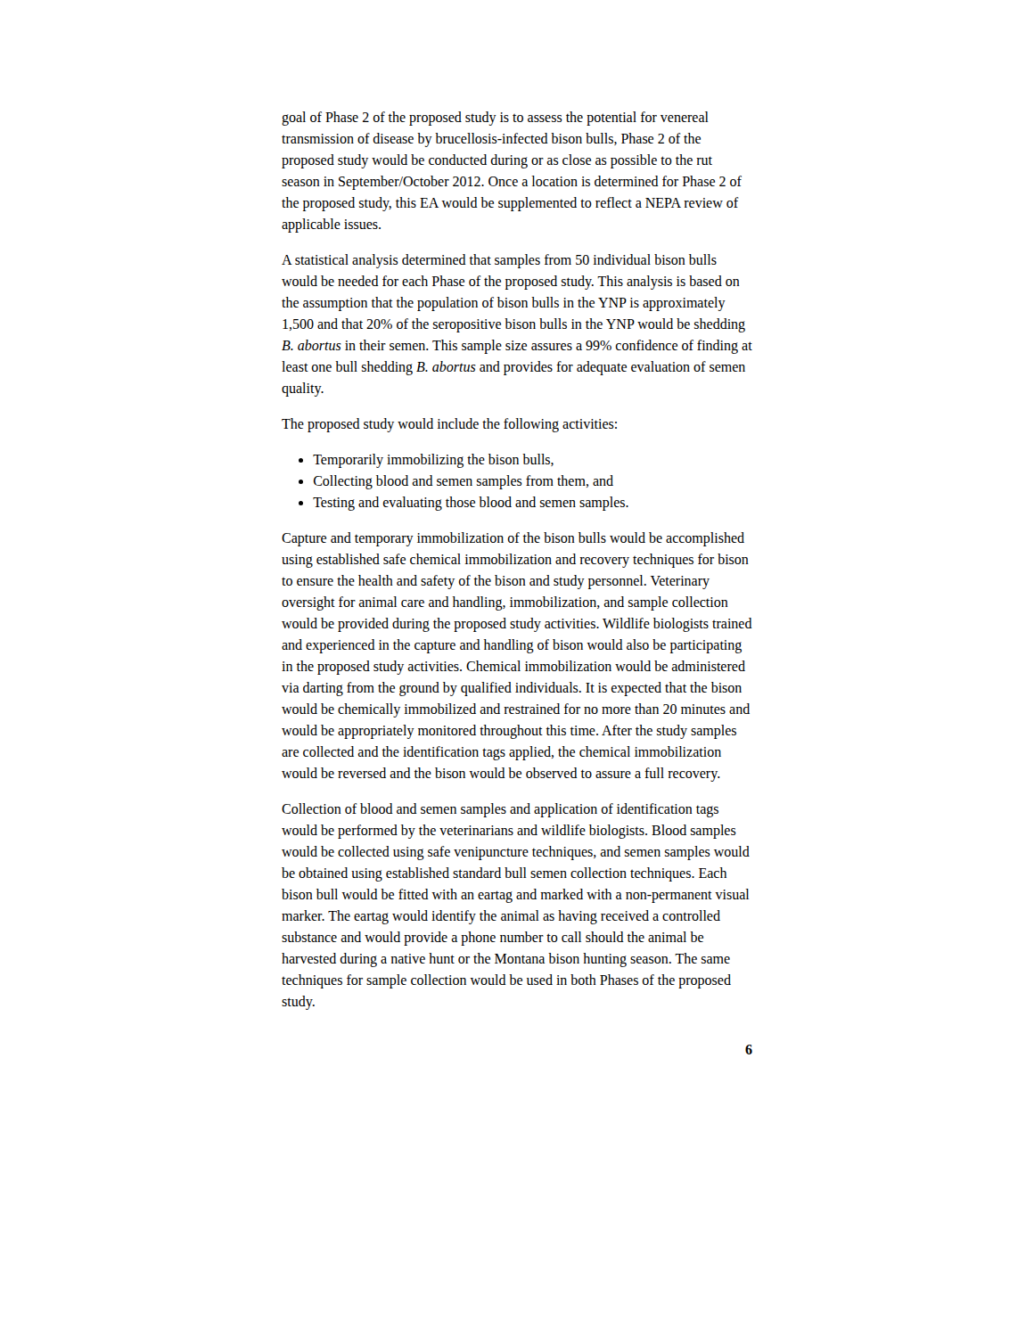goal of Phase 2 of the proposed study is to assess the potential for venereal transmission of disease by brucellosis-infected bison bulls, Phase 2 of the proposed study would be conducted during or as close as possible to the rut season in September/October 2012. Once a location is determined for Phase 2 of the proposed study, this EA would be supplemented to reflect a NEPA review of applicable issues.
A statistical analysis determined that samples from 50 individual bison bulls would be needed for each Phase of the proposed study. This analysis is based on the assumption that the population of bison bulls in the YNP is approximately 1,500 and that 20% of the seropositive bison bulls in the YNP would be shedding B. abortus in their semen. This sample size assures a 99% confidence of finding at least one bull shedding B. abortus and provides for adequate evaluation of semen quality.
The proposed study would include the following activities:
Temporarily immobilizing the bison bulls,
Collecting blood and semen samples from them, and
Testing and evaluating those blood and semen samples.
Capture and temporary immobilization of the bison bulls would be accomplished using established safe chemical immobilization and recovery techniques for bison to ensure the health and safety of the bison and study personnel. Veterinary oversight for animal care and handling, immobilization, and sample collection would be provided during the proposed study activities. Wildlife biologists trained and experienced in the capture and handling of bison would also be participating in the proposed study activities. Chemical immobilization would be administered via darting from the ground by qualified individuals. It is expected that the bison would be chemically immobilized and restrained for no more than 20 minutes and would be appropriately monitored throughout this time. After the study samples are collected and the identification tags applied, the chemical immobilization would be reversed and the bison would be observed to assure a full recovery.
Collection of blood and semen samples and application of identification tags would be performed by the veterinarians and wildlife biologists. Blood samples would be collected using safe venipuncture techniques, and semen samples would be obtained using established standard bull semen collection techniques. Each bison bull would be fitted with an eartag and marked with a non-permanent visual marker. The eartag would identify the animal as having received a controlled substance and would provide a phone number to call should the animal be harvested during a native hunt or the Montana bison hunting season. The same techniques for sample collection would be used in both Phases of the proposed study.
6